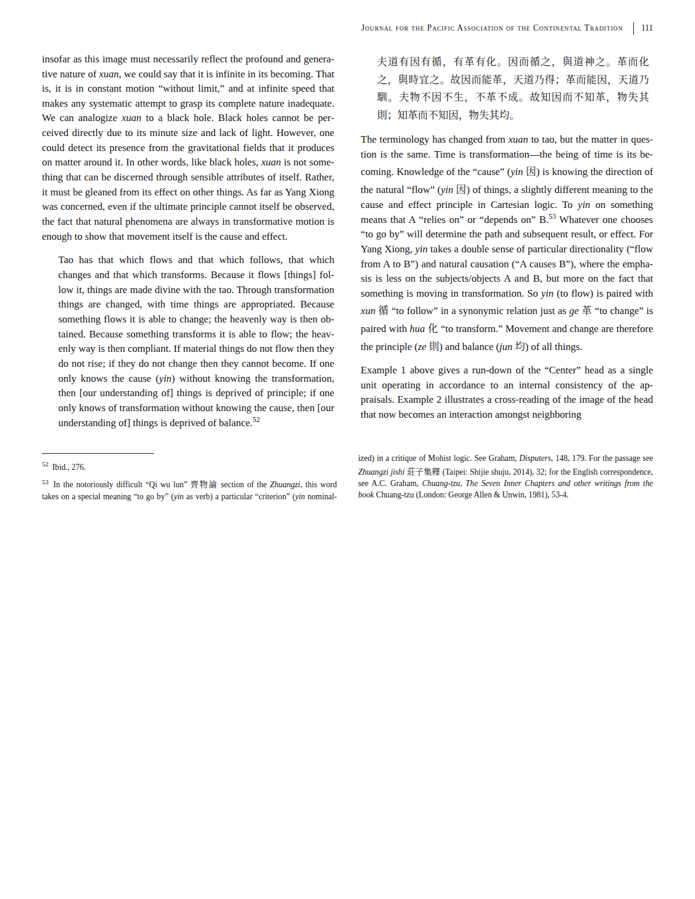Journal for the Pacific Association of the Continental Tradition 111
insofar as this image must necessarily reflect the profound and generative nature of xuan, we could say that it is infinite in its becoming. That is, it is in constant motion “without limit,” and at infinite speed that makes any systematic attempt to grasp its complete nature inadequate. We can analogize xuan to a black hole. Black holes cannot be perceived directly due to its minute size and lack of light. However, one could detect its presence from the gravitational fields that it produces on matter around it. In other words, like black holes, xuan is not something that can be discerned through sensible attributes of itself. Rather, it must be gleaned from its effect on other things. As far as Yang Xiong was concerned, even if the ultimate principle cannot itself be observed, the fact that natural phenomena are always in transformative motion is enough to show that movement itself is the cause and effect.
Tao has that which flows and that which follows, that which changes and that which transforms. Because it flows [things] follow it, things are made divine with the tao. Through transformation things are changed, with time things are appropriated. Because something flows it is able to change; the heavenly way is then obtained. Because something transforms it is able to flow; the heavenly way is then compliant. If material things do not flow then they do not rise; if they do not change then they cannot become. If one only knows the cause (yin) without knowing the transformation, then [our understanding of] things is deprived of principle; if one only knows of transformation without knowing the cause, then [our understanding of] things is deprived of balance.52
夫道有因有循，有革有化。因而循之，與道神之。革而化之，與時宜之。故因而能革，天道乃得；革而能因，天道乃馴。夫物不因不生，不革不成。故知因而不知革，物失其則；知革而不知因，物失其均。
The terminology has changed from xuan to tao, but the matter in question is the same. Time is transformation—the being of time is its becoming. Knowledge of the “cause” (yin 因) is knowing the direction of the natural “flow” (yin 因) of things, a slightly different meaning to the cause and effect principle in Cartesian logic. To yin on something means that A “relies on” or “depends on” B.53 Whatever one chooses “to go by” will determine the path and subsequent result, or effect. For Yang Xiong, yin takes a double sense of particular directionality (“flow from A to B”) and natural causation (“A causes B”), where the emphasis is less on the subjects/objects A and B, but more on the fact that something is moving in transformation. So yin (to flow) is paired with xun 循 “to follow” in a synonymic relation just as ge 革 “to change” is paired with hua 化 “to transform.” Movement and change are therefore the principle (ze 則) and balance (jun 均) of all things.
Example 1 above gives a run-down of the “Center” head as a single unit operating in accordance to an internal consistency of the appraisals. Example 2 illustrates a cross-reading of the image of the head that now becomes an interaction amongst neighboring
52 Ibid., 276.
53 In the notoriously difficult “Qi wu lun” 齊物論 section of the Zhuangzi, this word takes on a special meaning “to go by” (yin as verb) a particular “criterion” (yin nominalized) in a critique of Mohist logic. See Graham, Disputers, 148, 179. For the passage see Zhuangzi jishi 莊子集釋 (Taipei: Shijie shuju, 2014), 32; for the English correspondence, see A.C. Graham, Chuang-tzu, The Seven Inner Chapters and other writings from the book Chuang-tzu (London: George Allen & Unwin, 1981), 53-4.